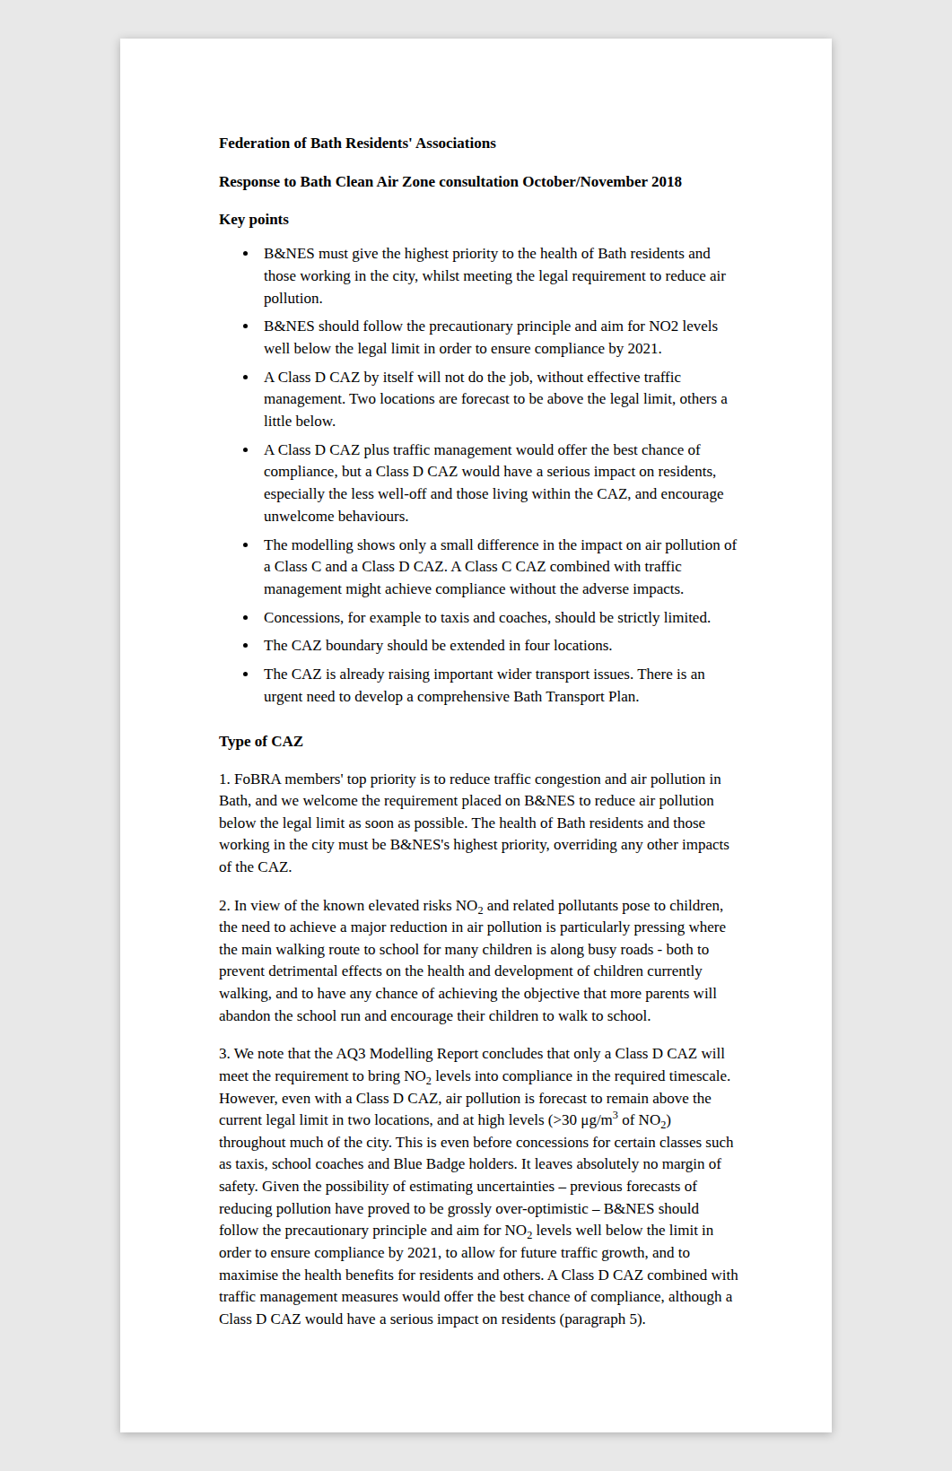Federation of Bath Residents' Associations
Response to Bath Clean Air Zone consultation October/November 2018
Key points
B&NES must give the highest priority to the health of Bath residents and those working in the city, whilst meeting the legal requirement to reduce air pollution.
B&NES should follow the precautionary principle and aim for NO2 levels well below the legal limit in order to ensure compliance by 2021.
A Class D CAZ by itself will not do the job, without effective traffic management. Two locations are forecast to be above the legal limit, others a little below.
A Class D CAZ plus traffic management would offer the best chance of compliance, but a Class D CAZ would have a serious impact on residents, especially the less well-off and those living within the CAZ, and encourage unwelcome behaviours.
The modelling shows only a small difference in the impact on air pollution of a Class C and a Class D CAZ. A Class C CAZ combined with traffic management might achieve compliance without the adverse impacts.
Concessions, for example to taxis and coaches, should be strictly limited.
The CAZ boundary should be extended in four locations.
The CAZ is already raising important wider transport issues. There is an urgent need to develop a comprehensive Bath Transport Plan.
Type of CAZ
1. FoBRA members' top priority is to reduce traffic congestion and air pollution in Bath, and we welcome the requirement placed on B&NES to reduce air pollution below the legal limit as soon as possible. The health of Bath residents and those working in the city must be B&NES's highest priority, overriding any other impacts of the CAZ.
2. In view of the known elevated risks NO2 and related pollutants pose to children, the need to achieve a major reduction in air pollution is particularly pressing where the main walking route to school for many children is along busy roads - both to prevent detrimental effects on the health and development of children currently walking, and to have any chance of achieving the objective that more parents will abandon the school run and encourage their children to walk to school.
3. We note that the AQ3 Modelling Report concludes that only a Class D CAZ will meet the requirement to bring NO2 levels into compliance in the required timescale. However, even with a Class D CAZ, air pollution is forecast to remain above the current legal limit in two locations, and at high levels (>30 μg/m3 of NO2) throughout much of the city. This is even before concessions for certain classes such as taxis, school coaches and Blue Badge holders. It leaves absolutely no margin of safety. Given the possibility of estimating uncertainties – previous forecasts of reducing pollution have proved to be grossly over-optimistic – B&NES should follow the precautionary principle and aim for NO2 levels well below the limit in order to ensure compliance by 2021, to allow for future traffic growth, and to maximise the health benefits for residents and others. A Class D CAZ combined with traffic management measures would offer the best chance of compliance, although a Class D CAZ would have a serious impact on residents (paragraph 5).